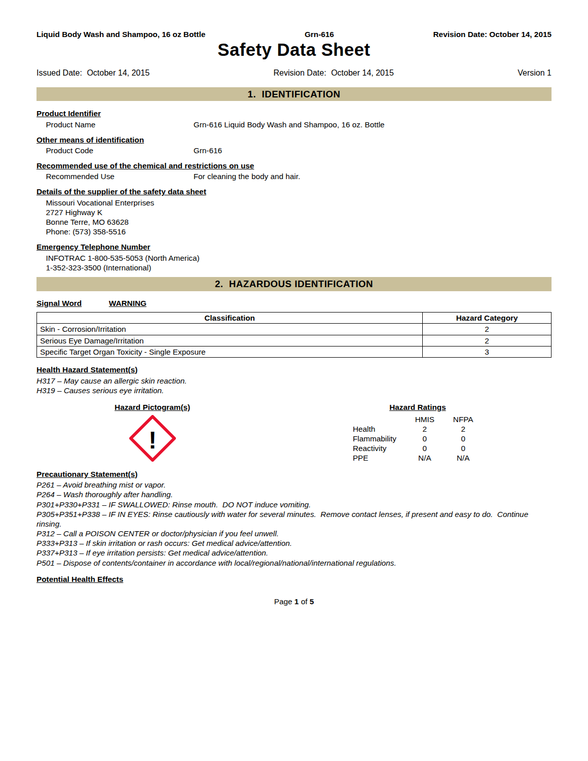Liquid Body Wash and Shampoo, 16 oz Bottle
Grn-616
Revision Date: October 14, 2015
Safety Data Sheet
Issued Date: October 14, 2015
Revision Date: October 14, 2015
Version 1
1. IDENTIFICATION
Product Identifier
Product Name
Grn-616 Liquid Body Wash and Shampoo, 16 oz. Bottle
Other means of identification
Product Code
Grn-616
Recommended use of the chemical and restrictions on use
Recommended Use
For cleaning the body and hair.
Details of the supplier of the safety data sheet
Missouri Vocational Enterprises
2727 Highway K
Bonne Terre, MO 63628
Phone: (573) 358-5516
Emergency Telephone Number
INFOTRAC 1-800-535-5053 (North America)
1-352-323-3500 (International)
2. HAZARDOUS IDENTIFICATION
Signal Word WARNING
| Classification | Hazard Category |
| --- | --- |
| Skin - Corrosion/Irritation | 2 |
| Serious Eye Damage/Irritation | 2 |
| Specific Target Organ Toxicity - Single Exposure | 3 |
Health Hazard Statement(s)
H317 – May cause an allergic skin reaction.
H319 – Causes serious eye irritation.
Hazard Pictogram(s)
!
Hazard Ratings
| | HMIS | NFPA |
| Health | 2 | 2 |
| Flammability | 0 | 0 |
| Reactivity | 0 | 0 |
| PPE | N/A | N/A |
Precautionary Statement(s)
P261 – Avoid breathing mist or vapor.
P264 – Wash thoroughly after handling.
P301+P330+P331 – IF SWALLOWED: Rinse mouth. DO NOT induce vomiting.
P305+P351+P338 – IF IN EYES: Rinse cautiously with water for several minutes. Remove contact lenses, if present and easy to do. Continue rinsing.
P312 – Call a POISON CENTER or doctor/physician if you feel unwell.
P333+P313 – If skin irritation or rash occurs: Get medical advice/attention.
P337+P313 – If eye irritation persists: Get medical advice/attention.
P501 – Dispose of contents/container in accordance with local/regional/national/international regulations.
Potential Health Effects
Page 1 of 5